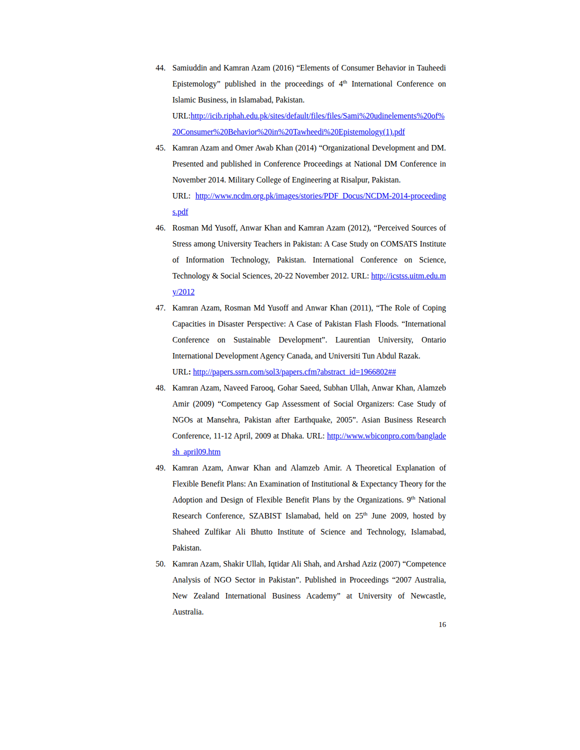Samiuddin and Kamran Azam (2016) “Elements of Consumer Behavior in Tauheedi Epistemology” published in the proceedings of 4th International Conference on Islamic Business, in Islamabad, Pakistan.
URL: http://icib.riphah.edu.pk/sites/default/files/files/Sami%20udinelements%20of%20Consumer%20Behavior%20in%20Tawheedi%20Epistemology(1).pdf
Kamran Azam and Omer Awab Khan (2014) “Organizational Development and DM. Presented and published in Conference Proceedings at National DM Conference in November 2014. Military College of Engineering at Risalpur, Pakistan.
URL: http://www.ncdm.org.pk/images/stories/PDF_Docus/NCDM-2014-proceedings.pdf
Rosman Md Yusoff, Anwar Khan and Kamran Azam (2012), “Perceived Sources of Stress among University Teachers in Pakistan: A Case Study on COMSATS Institute of Information Technology, Pakistan. International Conference on Science, Technology & Social Sciences, 20-22 November 2012. URL: http://icstss.uitm.edu.my/2012
Kamran Azam, Rosman Md Yusoff and Anwar Khan (2011), “The Role of Coping Capacities in Disaster Perspective: A Case of Pakistan Flash Floods. “International Conference on Sustainable Development”. Laurentian University, Ontario International Development Agency Canada, and Universiti Tun Abdul Razak.
URL: http://papers.ssrn.com/sol3/papers.cfm?abstract_id=1966802##
Kamran Azam, Naveed Farooq, Gohar Saeed, Subhan Ullah, Anwar Khan, Alamzeb Amir (2009) “Competency Gap Assessment of Social Organizers: Case Study of NGOs at Mansehra, Pakistan after Earthquake, 2005”. Asian Business Research Conference, 11-12 April, 2009 at Dhaka. URL: http://www.wbiconpro.com/bangladesh_april09.htm
Kamran Azam, Anwar Khan and Alamzeb Amir. A Theoretical Explanation of Flexible Benefit Plans: An Examination of Institutional & Expectancy Theory for the Adoption and Design of Flexible Benefit Plans by the Organizations. 9th National Research Conference, SZABIST Islamabad, held on 25th June 2009, hosted by Shaheed Zulfikar Ali Bhutto Institute of Science and Technology, Islamabad, Pakistan.
Kamran Azam, Shakir Ullah, Iqtidar Ali Shah, and Arshad Aziz (2007) “Competence Analysis of NGO Sector in Pakistan”. Published in Proceedings “2007 Australia, New Zealand International Business Academy” at University of Newcastle, Australia.
16